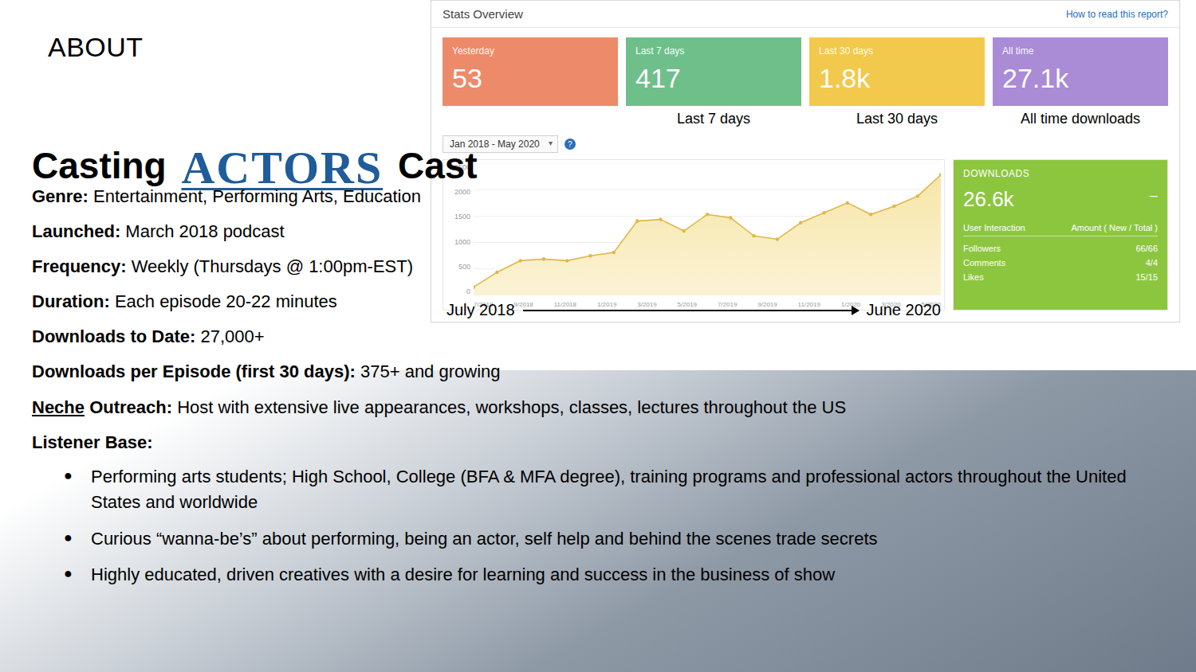ABOUT
Casting ACTORS Cast
Genre: Entertainment, Performing Arts, Education
Launched: March 2018 podcast
Frequency: Weekly (Thursdays @ 1:00pm-EST)
Duration: Each episode 20-22 minutes
Downloads to Date: 27,000+
Downloads per Episode (first 30 days): 375+ and growing
Neche Outreach: Host with extensive live appearances, workshops, classes, lectures throughout the US
Listener Base:
Performing arts students; High School, College (BFA & MFA degree), training programs and professional actors throughout the United States and worldwide
Curious “wanna-be’s” about performing, being an actor, self help and behind the scenes trade secrets
Highly educated, driven creatives with a desire for learning and success in the business of show
Stats Overview
How to read this report?
Yesterday
53
Last 7 days
417
Last 30 days
1.8k
All time
27.1k
Last 7 days Last 30 days All time downloads
Jan 2018 - May 2020
?
25002000150010005000
7/20189/201811/20181/20193/2019 5/20197/20199/201911/20191/2020 3/20205/2020
DOWNLOADS
26.6k –
User Interaction Amount ( New / Total )
| Followers | 66/66 |
| Comments | 4/4 |
| Likes | 15/15 |
July 2018 June 2020